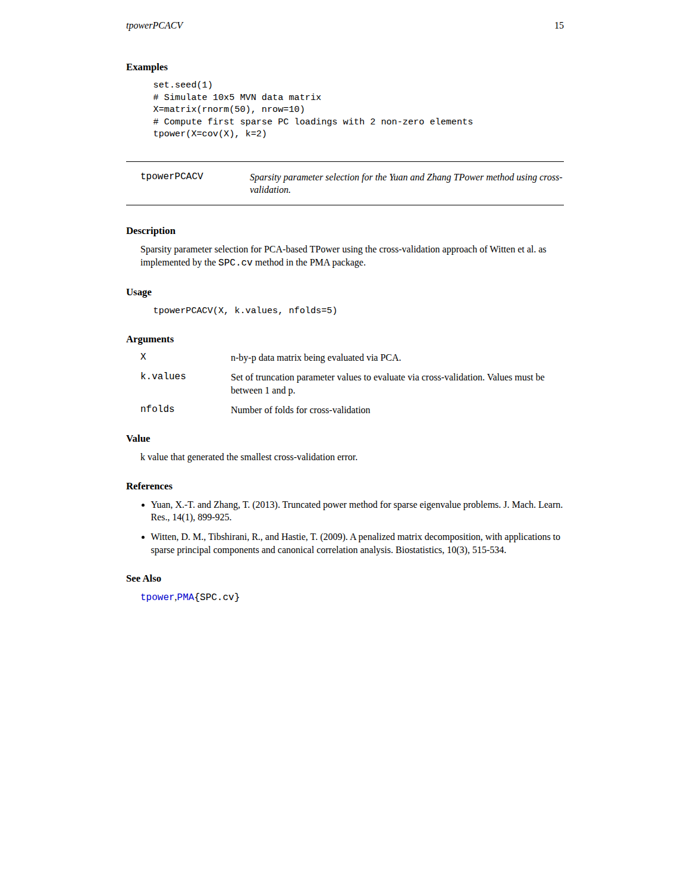tpowerPCACV 15
Examples
set.seed(1)
# Simulate 10x5 MVN data matrix
X=matrix(rnorm(50), nrow=10)
# Compute first sparse PC loadings with 2 non-zero elements
tpower(X=cov(X), k=2)
tpowerPCACV
Sparsity parameter selection for the Yuan and Zhang TPower method using cross-validation.
Description
Sparsity parameter selection for PCA-based TPower using the cross-validation approach of Witten et al. as implemented by the SPC.cv method in the PMA package.
Usage
tpowerPCACV(X, k.values, nfolds=5)
Arguments
X
n-by-p data matrix being evaluated via PCA.
k.values
Set of truncation parameter values to evaluate via cross-validation. Values must be between 1 and p.
nfolds
Number of folds for cross-validation
Value
k value that generated the smallest cross-validation error.
References
Yuan, X.-T. and Zhang, T. (2013). Truncated power method for sparse eigenvalue problems. J. Mach. Learn. Res., 14(1), 899-925.
Witten, D. M., Tibshirani, R., and Hastie, T. (2009). A penalized matrix decomposition, with applications to sparse principal components and canonical correlation analysis. Biostatistics, 10(3), 515-534.
See Also
tpower,PMA{SPC.cv}